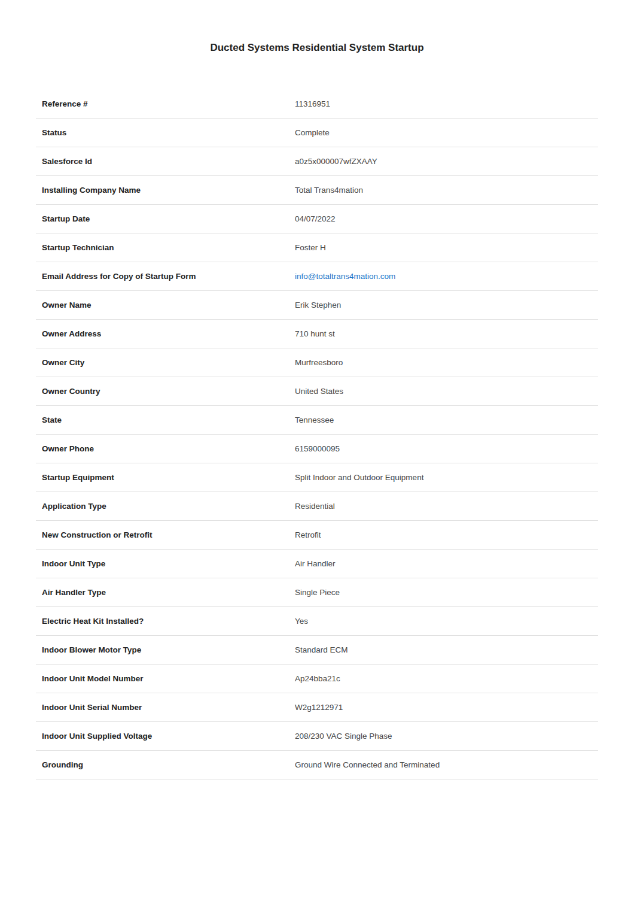Ducted Systems Residential System Startup
| Reference # | 11316951 |
| Status | Complete |
| Salesforce Id | a0z5x000007wfZXAAY |
| Installing Company Name | Total Trans4mation |
| Startup Date | 04/07/2022 |
| Startup Technician | Foster H |
| Email Address for Copy of Startup Form | info@totaltrans4mation.com |
| Owner Name | Erik Stephen |
| Owner Address | 710 hunt st |
| Owner City | Murfreesboro |
| Owner Country | United States |
| State | Tennessee |
| Owner Phone | 6159000095 |
| Startup Equipment | Split Indoor and Outdoor Equipment |
| Application Type | Residential |
| New Construction or Retrofit | Retrofit |
| Indoor Unit Type | Air Handler |
| Air Handler Type | Single Piece |
| Electric Heat Kit Installed? | Yes |
| Indoor Blower Motor Type | Standard ECM |
| Indoor Unit Model Number | Ap24bba21c |
| Indoor Unit Serial Number | W2g1212971 |
| Indoor Unit Supplied Voltage | 208/230 VAC Single Phase |
| Grounding | Ground Wire Connected and Terminated |